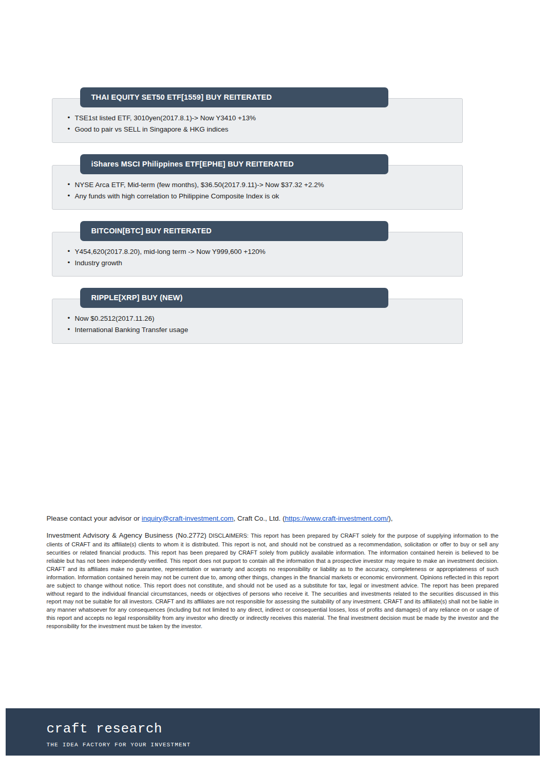THAI EQUITY SET50 ETF[1559] BUY REITERATED
TSE1st listed ETF, 3010yen(2017.8.1)-> Now Y3410 +13%
Good to pair vs SELL in Singapore & HKG indices
iShares MSCI Philippines ETF[EPHE] BUY REITERATED
NYSE Arca ETF, Mid-term (few months), $36.50(2017.9.11)-> Now $37.32 +2.2%
Any funds with high correlation to Philippine Composite Index is ok
BITCOIN[BTC] BUY REITERATED
Y454,620(2017.8.20), mid-long term -> Now Y999,600 +120%
Industry growth
RIPPLE[XRP] BUY (NEW)
Now $0.2512(2017.11.26)
International Banking Transfer usage
Please contact your advisor or inquiry@craft-investment.com, Craft Co., Ltd. (https://www.craft-investment.com/),
Investment Advisory & Agency Business (No.2772) DISCLAIMERS: This report has been prepared by CRAFT solely for the purpose of supplying information to the clients of CRAFT and its affiliate(s) clients to whom it is distributed. This report is not, and should not be construed as a recommendation, solicitation or offer to buy or sell any securities or related financial products. This report has been prepared by CRAFT solely from publicly available information. The information contained herein is believed to be reliable but has not been independently verified. This report does not purport to contain all the information that a prospective investor may require to make an investment decision. CRAFT and its affiliates make no guarantee, representation or warranty and accepts no responsibility or liability as to the accuracy, completeness or appropriateness of such information. Information contained herein may not be current due to, among other things, changes in the financial markets or economic environment. Opinions reflected in this report are subject to change without notice. This report does not constitute, and should not be used as a substitute for tax, legal or investment advice. The report has been prepared without regard to the individual financial circumstances, needs or objectives of persons who receive it. The securities and investments related to the securities discussed in this report may not be suitable for all investors. CRAFT and its affiliates are not responsible for assessing the suitability of any investment. CRAFT and its affiliate(s) shall not be liable in any manner whatsoever for any consequences (including but not limited to any direct, indirect or consequential losses, loss of profits and damages) of any reliance on or usage of this report and accepts no legal responsibility from any investor who directly or indirectly receives this material. The final investment decision must be made by the investor and the responsibility for the investment must be taken by the investor.
craft research
THE IDEA FACTORY FOR YOUR INVESTMENT